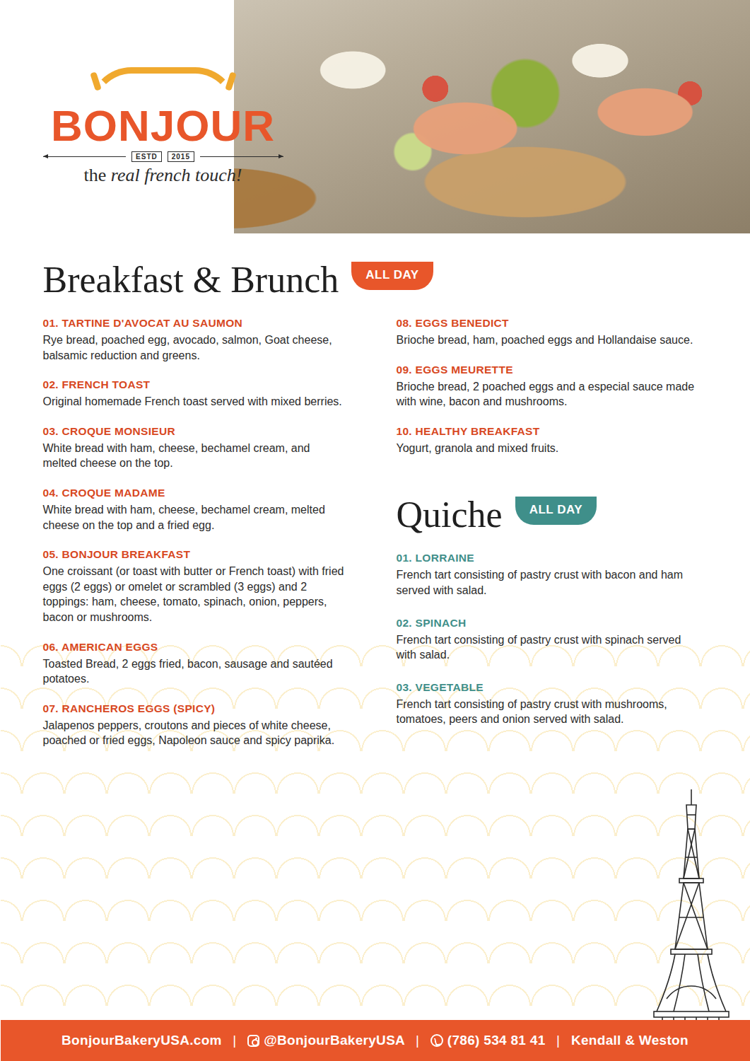BONJOUR
ESTD 2015
the real french touch!
Breakfast & Brunch
ALL DAY
01. Tartine d'Avocat au Saumon
Rye bread, poached egg, avocado, salmon, Goat cheese, balsamic reduction and greens.
02. French Toast
Original homemade French toast served with mixed berries.
03. Croque Monsieur
White bread with ham, cheese, bechamel cream, and melted cheese on the top.
04. Croque Madame
White bread with ham, cheese, bechamel cream, melted cheese on the top and a fried egg.
05. Bonjour Breakfast
One croissant (or toast with butter or French toast) with fried eggs (2 eggs) or omelet or scrambled (3 eggs) and 2 toppings: ham, cheese, tomato, spinach, onion, peppers, bacon or mushrooms.
06. American Eggs
Toasted Bread, 2 eggs fried, bacon, sausage and sautéed potatoes.
07. Rancheros Eggs (Spicy)
Jalapenos peppers, croutons and pieces of white cheese, poached or fried eggs, Napoleon sauce and spicy paprika.
08. Eggs Benedict
Brioche bread, ham, poached eggs and Hollandaise sauce.
09. Eggs Meurette
Brioche bread, 2 poached eggs and a especial sauce made with wine, bacon and mushrooms.
10. Healthy Breakfast
Yogurt, granola and mixed fruits.
Quiche
ALL DAY
01. Lorraine
French tart consisting of pastry crust with bacon and ham served with salad.
02. Spinach
French tart consisting of pastry crust with spinach served with salad.
03. Vegetable
French tart consisting of pastry crust with mushrooms, tomatoes, peers and onion served with salad.
BonjourBakeryUSA.com | @BonjourBakeryUSA | (786) 534 81 41 | Kendall & Weston